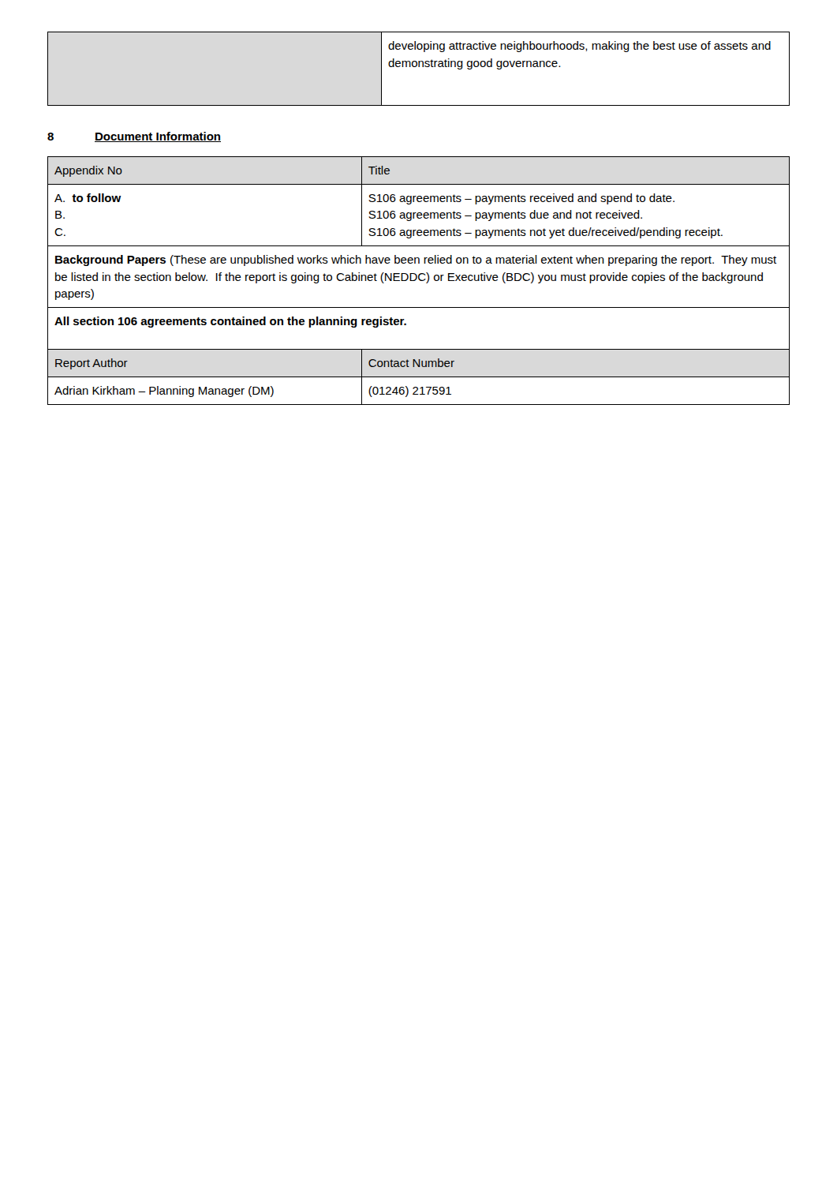| | developing attractive neighbourhoods, making the best use of assets and demonstrating good governance. |
8 Document Information
| Appendix No | Title |
| --- | --- |
| A. to follow B. C. | S106 agreements – payments received and spend to date. S106 agreements – payments due and not received. S106 agreements – payments not yet due/received/pending receipt. |
| Background Papers (These are unpublished works which have been relied on to a material extent when preparing the report. They must be listed in the section below. If the report is going to Cabinet (NEDDC) or Executive (BDC) you must provide copies of the background papers) |
| All section 106 agreements contained on the planning register. |
| Report Author | Contact Number |
| Adrian Kirkham – Planning Manager (DM) | (01246) 217591 |